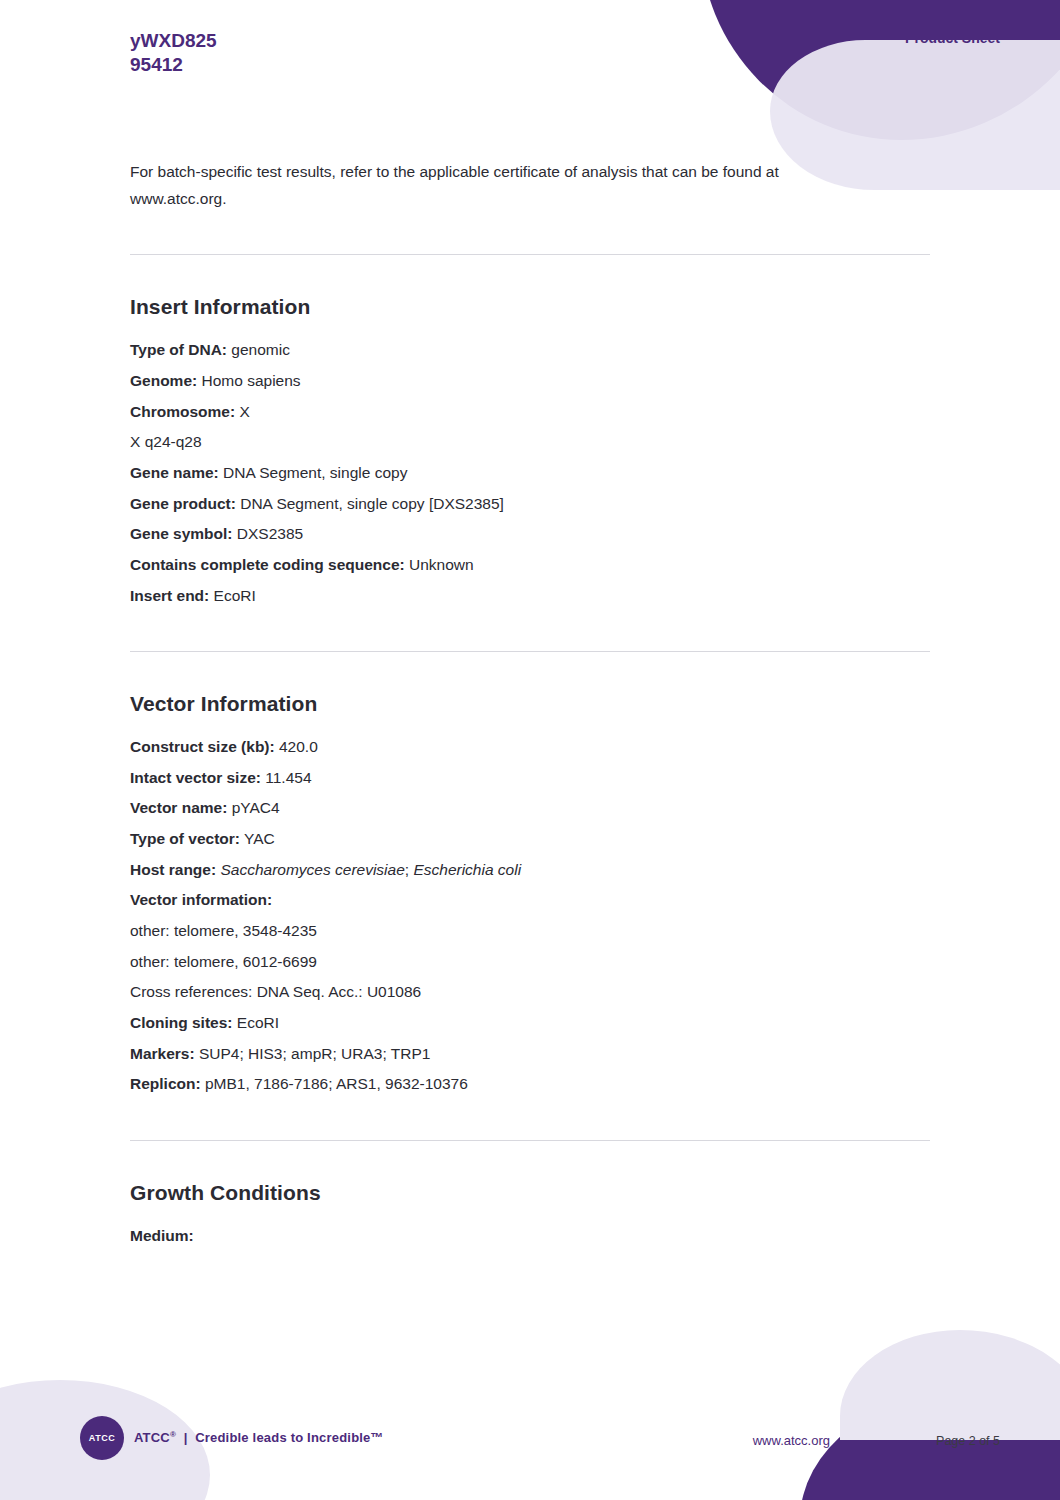yWXD825
95412
Product Sheet
For batch-specific test results, refer to the applicable certificate of analysis that can be found at www.atcc.org.
Insert Information
Type of DNA: genomic
Genome: Homo sapiens
Chromosome: X
X q24-q28
Gene name: DNA Segment, single copy
Gene product: DNA Segment, single copy [DXS2385]
Gene symbol: DXS2385
Contains complete coding sequence: Unknown
Insert end: EcoRI
Vector Information
Construct size (kb): 420.0
Intact vector size: 11.454
Vector name: pYAC4
Type of vector: YAC
Host range: Saccharomyces cerevisiae; Escherichia coli
Vector information:
other: telomere, 3548-4235
other: telomere, 6012-6699
Cross references: DNA Seq. Acc.: U01086
Cloning sites: EcoRI
Markers: SUP4; HIS3; ampR; URA3; TRP1
Replicon: pMB1, 7186-7186; ARS1, 9632-10376
Growth Conditions
Medium:
ATCC® | Credible leads to Incredible™
www.atcc.org
Page 2 of 5